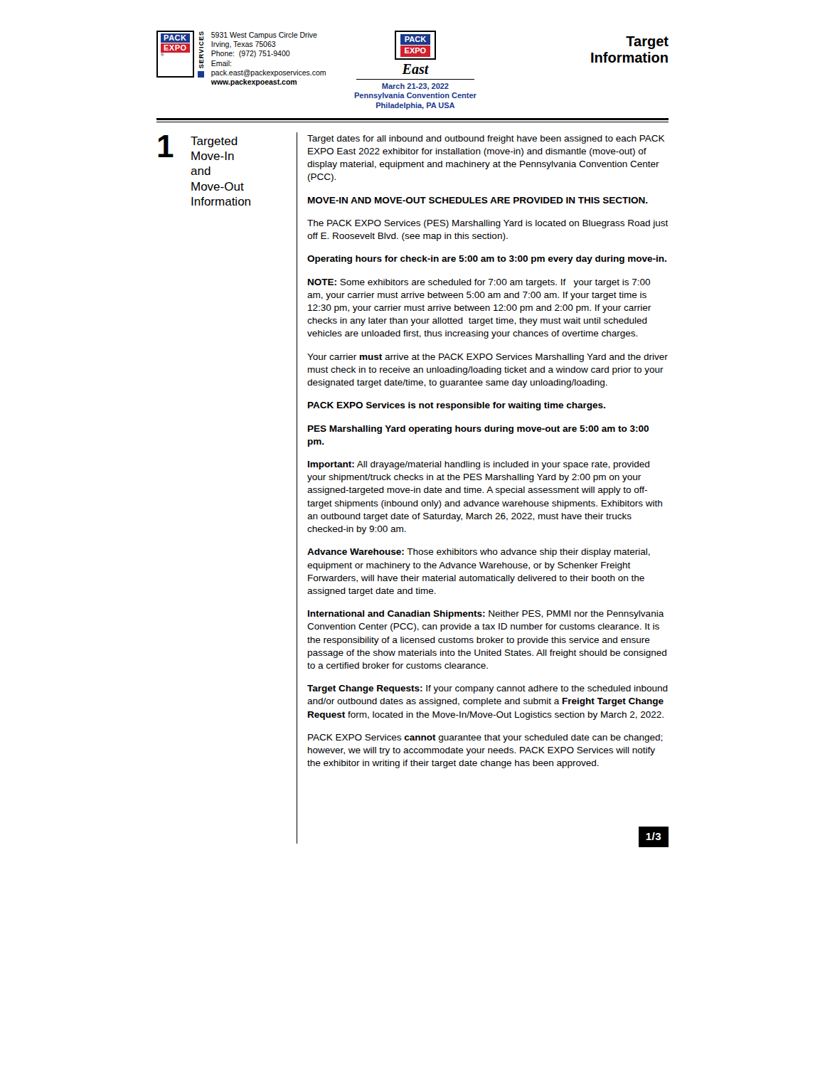PACK EXPO ®
SERVICES
5931 West Campus Circle Drive
Irving, Texas 75063
Phone: (972) 751-9400
Email: pack.east@packexposervices.com
www.packexpoeast.com
PACK EXPO
East
March 21-23, 2022
Pennsylvania Convention Center
Philadelphia, PA USA
Target
Information
1
Targeted
Move-In
and
Move-Out
Information
Target dates for all inbound and outbound freight have been assigned to each PACK EXPO East 2022 exhibitor for installation (move-in) and dismantle (move-out) of display material, equipment and machinery at the Pennsylvania Convention Center (PCC).
MOVE-IN AND MOVE-OUT SCHEDULES ARE PROVIDED IN THIS SECTION.
The PACK EXPO Services (PES) Marshalling Yard is located on Bluegrass Road just off E. Roosevelt Blvd. (see map in this section).
Operating hours for check-in are 5:00 am to 3:00 pm every day during move-in.
NOTE: Some exhibitors are scheduled for 7:00 am targets. If your target is 7:00 am, your carrier must arrive between 5:00 am and 7:00 am. If your target time is 12:30 pm, your carrier must arrive between 12:00 pm and 2:00 pm. If your carrier checks in any later than your allotted target time, they must wait until scheduled vehicles are unloaded first, thus increasing your chances of overtime charges.
Your carrier must arrive at the PACK EXPO Services Marshalling Yard and the driver must check in to receive an unloading/loading ticket and a window card prior to your designated target date/time, to guarantee same day unloading/loading.
PACK EXPO Services is not responsible for waiting time charges.
PES Marshalling Yard operating hours during move-out are 5:00 am to 3:00 pm.
Important: All drayage/material handling is included in your space rate, provided your shipment/truck checks in at the PES Marshalling Yard by 2:00 pm on your assigned-targeted move-in date and time. A special assessment will apply to off-target shipments (inbound only) and advance warehouse shipments. Exhibitors with an outbound target date of Saturday, March 26, 2022, must have their trucks checked-in by 9:00 am.
Advance Warehouse: Those exhibitors who advance ship their display material, equipment or machinery to the Advance Warehouse, or by Schenker Freight Forwarders, will have their material automatically delivered to their booth on the assigned target date and time.
International and Canadian Shipments: Neither PES, PMMI nor the Pennsylvania Convention Center (PCC), can provide a tax ID number for customs clearance. It is the responsibility of a licensed customs broker to provide this service and ensure passage of the show materials into the United States. All freight should be consigned to a certified broker for customs clearance.
Target Change Requests: If your company cannot adhere to the scheduled inbound and/or outbound dates as assigned, complete and submit a Freight Target Change Request form, located in the Move-In/Move-Out Logistics section by March 2, 2022.
PACK EXPO Services cannot guarantee that your scheduled date can be changed; however, we will try to accommodate your needs. PACK EXPO Services will notify the exhibitor in writing if their target date change has been approved.
1/3